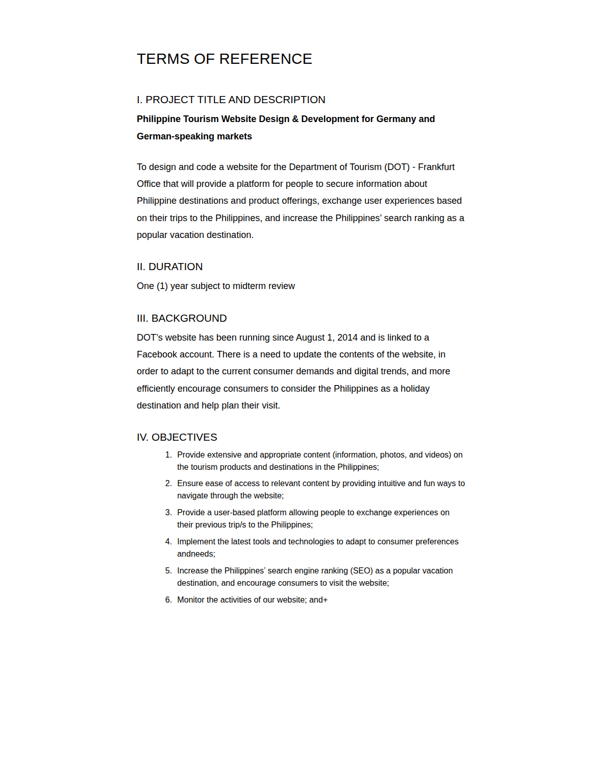TERMS OF REFERENCE
I. PROJECT TITLE AND DESCRIPTION
Philippine Tourism Website Design & Development for Germany and
German-speaking markets
To design and code a website for the Department of Tourism (DOT) - Frankfurt Office that will provide a platform for people to secure information about Philippine destinations and product offerings, exchange user experiences based on their trips to the Philippines, and increase the Philippines’ search ranking as a popular vacation destination.
II. DURATION
One (1) year subject to midterm review
III. BACKGROUND
DOT’s website has been running since August 1, 2014 and is linked to a Facebook account. There is a need to update the contents of the website, in order to adapt to the current consumer demands and digital trends, and more efficiently encourage consumers to consider the Philippines as a holiday destination and help plan their visit.
IV. OBJECTIVES
Provide extensive and appropriate content (information, photos, and videos) on the tourism products and destinations in the Philippines;
Ensure ease of access to relevant content by providing intuitive and fun ways to navigate through the website;
Provide a user-based platform allowing people to exchange experiences on their previous trip/s to the Philippines;
Implement the latest tools and technologies to adapt to consumer preferences andneeds;
Increase the Philippines’ search engine ranking (SEO) as a popular vacation destination, and encourage consumers to visit the website;
Monitor the activities of our website; and+